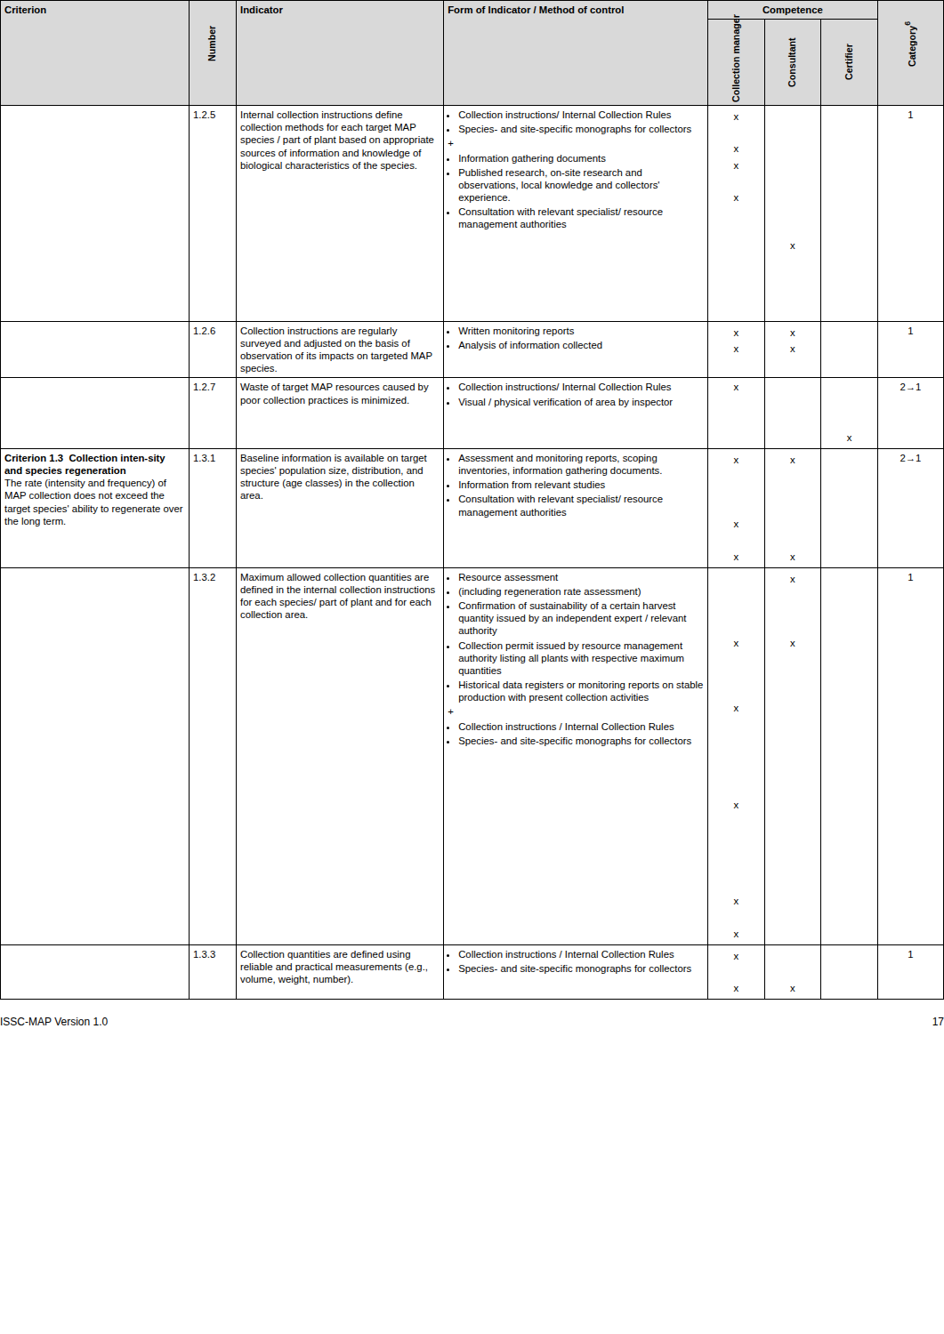| Criterion | Number | Indicator | Form of Indicator / Method of control | Competence | Category 6 |
| --- | --- | --- | --- | --- | --- |
| Collection manager | Consultant | Certifier |
| | 1.2.5 | Internal collection instructions define collection methods for each target MAP species / part of plant based on appropriate sources of information and knowledge of biological characteristics of the species. | Collection instructions/ Internal Collection Rules Species- and site-specific monographs for collectors + Information gathering documents Published research, on-site research and observations, local knowledge and collectors' experience. Consultation with relevant specialist/ resource management authorities | x x x x | x | | 1 |
| | 1.2.6 | Collection instructions are regularly surveyed and adjusted on the basis of observation of its impacts on targeted MAP species. | Written monitoring reports Analysis of information collected | x x | x x | | 1 |
| | 1.2.7 | Waste of target MAP resources caused by poor collection practices is minimized. | Collection instructions/ Internal Collection Rules Visual / physical verification of area by inspector | x | | x | 2→1 |
| Criterion 1.3 Collection inten-sity and species regeneration The rate (intensity and frequency) of MAP collection does not exceed the target species' ability to regenerate over the long term. | 1.3.1 | Baseline information is available on target species' population size, distribution, and structure (age classes) in the collection area. | Assessment and monitoring reports, scoping inventories, information gathering documents. Information from relevant studies Consultation with relevant specialist/ resource management authorities | x x x | x x | | 2→1 |
| | 1.3.2 | Maximum allowed collection quantities are defined in the internal collection instructions for each species/ part of plant and for each collection area. | Resource assessment (including regeneration rate assessment) Confirmation of sustainability of a certain harvest quantity issued by an independent expert / relevant authority Collection permit issued by resource management authority listing all plants with respective maximum quantities Historical data registers or monitoring reports on stable production with present collection activities + Collection instructions / Internal Collection Rules Species- and site-specific monographs for collectors | x x x x x | x x | | 1 |
| | 1.3.3 | Collection quantities are defined using reliable and practical measurements (e.g., volume, weight, number). | Collection instructions / Internal Collection Rules Species- and site-specific monographs for collectors | x x | x | | 1 |
ISSC-MAP Version 1.0
17